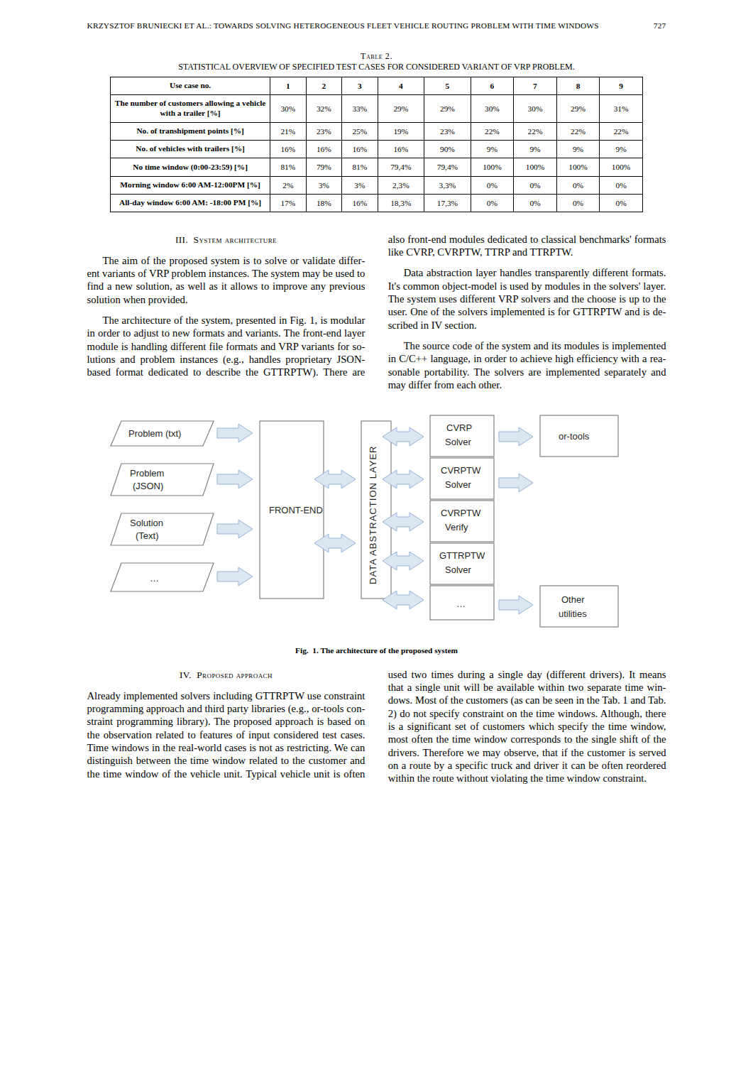Krzysztof Bruniecki et al.: Towards Solving Heterogeneous Fleet Vehicle Routing Problem with Time Windows 727
Table 2. Statistical overview of specified test cases for considered variant of VRP problem.
| Use case no. | 1 | 2 | 3 | 4 | 5 | 6 | 7 | 8 | 9 |
| --- | --- | --- | --- | --- | --- | --- | --- | --- | --- |
| The number of customers allowing a vehicle with a trailer [%] | 30% | 32% | 33% | 29% | 29% | 30% | 30% | 29% | 31% |
| No. of transhipment points [%] | 21% | 23% | 25% | 19% | 23% | 22% | 22% | 22% | 22% |
| No. of vehicles with trailers [%] | 16% | 16% | 16% | 16% | 90% | 9% | 9% | 9% | 9% |
| No time window (0:00-23:59) [%] | 81% | 79% | 81% | 79,4% | 79,4% | 100% | 100% | 100% | 100% |
| Morning window 6:00 AM-12:00PM [%] | 2% | 3% | 3% | 2,3% | 3,3% | 0% | 0% | 0% | 0% |
| All-day window 6:00 AM: -18:00 PM [%] | 17% | 18% | 16% | 18,3% | 17,3% | 0% | 0% | 0% | 0% |
III. System architecture
The aim of the proposed system is to solve or validate different variants of VRP problem instances. The system may be used to find a new solution, as well as it allows to improve any previous solution when provided.
The architecture of the system, presented in Fig. 1, is modular in order to adjust to new formats and variants. The front-end layer module is handling different file formats and VRP variants for solutions and problem instances (e.g., handles proprietary JSON-based format dedicated to describe the GTTRPTW). There are also front-end modules dedicated to classical benchmarks' formats like CVRP, CVRPTW, TTRP and TTRPTW.
Data abstraction layer handles transparently different formats. It's common object-model is used by modules in the solvers' layer. The system uses different VRP solvers and the choose is up to the user. One of the solvers implemented is for GTTRPTW and is described in IV section.
The source code of the system and its modules is implemented in C/C++ language, in order to achieve high efficiency with a reasonable portability. The solvers are implemented separately and may differ from each other.
Problem (txt) Problem (JSON) Solution (Text) … FRONT-END DATA ABSTRACTION LAYER CVRP Solver CVRPTW Solver CVRPTW Verify GTTRPTW Solver … or-tools Other utilities
Fig. 1. The architecture of the proposed system
IV. Proposed approach
Already implemented solvers including GTTRPTW use constraint programming approach and third party libraries (e.g., or-tools constraint programming library). The proposed approach is based on the observation related to features of input considered test cases. Time windows in the real-world cases is not as restricting. We can distinguish between the time window related to the customer and the time window of the vehicle unit. Typical vehicle unit is often used two times during a single day (different drivers). It means that a single unit will be available within two separate time windows. Most of the customers (as can be seen in the Tab. 1 and Tab. 2) do not specify constraint on the time windows. Although, there is a significant set of customers which specify the time window, most often the time window corresponds to the single shift of the drivers. Therefore we may observe, that if the customer is served on a route by a specific truck and driver it can be often reordered within the route without violating the time window constraint.